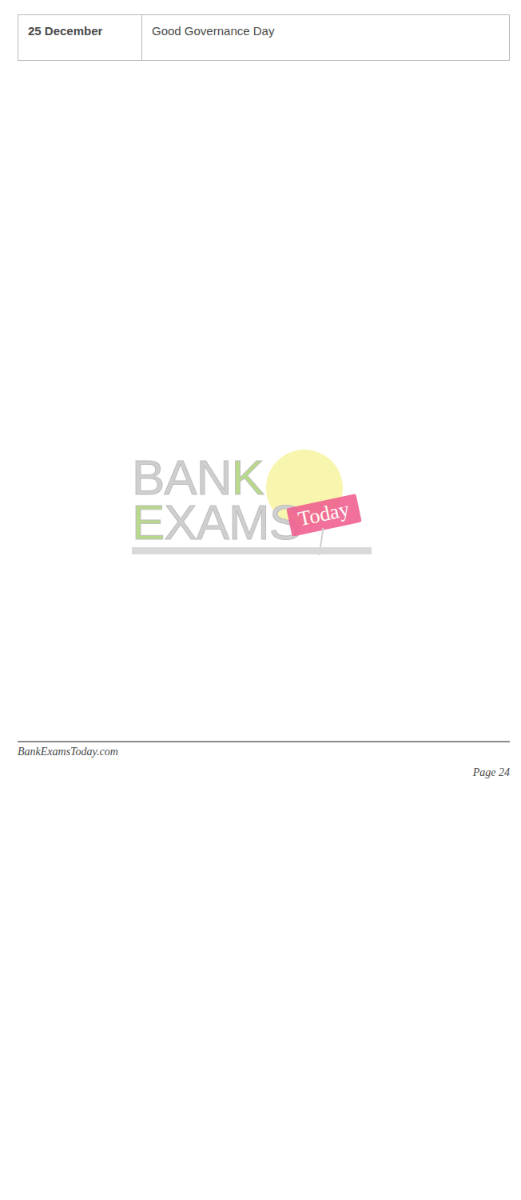| 25 December | Good Governance Day |
BANK
EXAMS
Today
BankExamsToday.com
Page 24